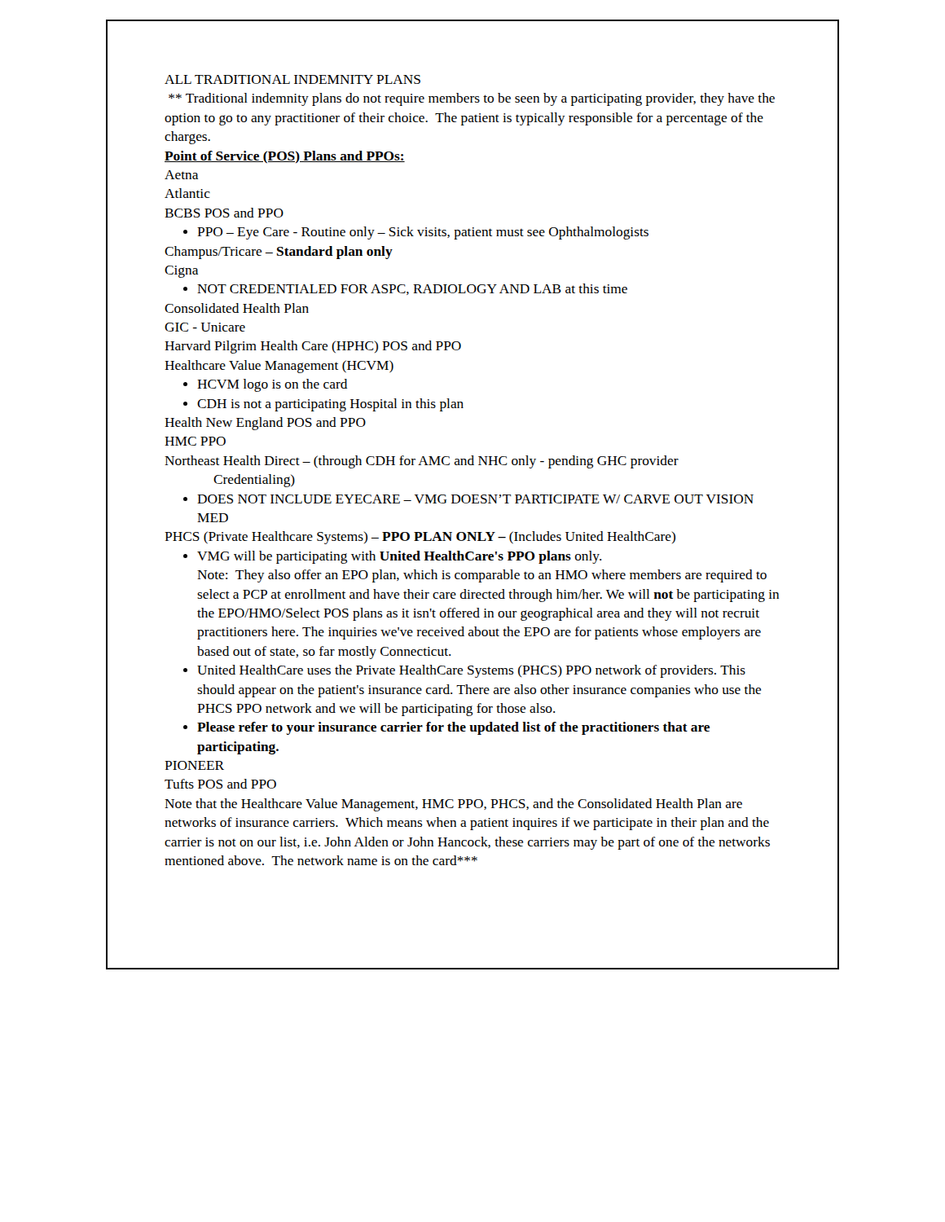ALL TRADITIONAL INDEMNITY PLANS
** Traditional indemnity plans do not require members to be seen by a participating provider, they have the option to go to any practitioner of their choice. The patient is typically responsible for a percentage of the charges.
Point of Service (POS) Plans and PPOs:
Aetna
Atlantic
BCBS POS and PPO
PPO – Eye Care - Routine only – Sick visits, patient must see Ophthalmologists
Champus/Tricare – Standard plan only
Cigna
NOT CREDENTIALED FOR ASPC, RADIOLOGY AND LAB at this time
Consolidated Health Plan
GIC - Unicare
Harvard Pilgrim Health Care (HPHC) POS and PPO
Healthcare Value Management (HCVM)
HCVM logo is on the card
CDH is not a participating Hospital in this plan
Health New England POS and PPO
HMC PPO
Northeast Health Direct – (through CDH for AMC and NHC only - pending GHC provider
Credentialing)
DOES NOT INCLUDE EYECARE – VMG DOESN’T PARTICIPATE W/ CARVE OUT VISION MED
PHCS (Private Healthcare Systems) – PPO PLAN ONLY – (Includes United HealthCare)
VMG will be participating with United HealthCare's PPO plans only.
Note: They also offer an EPO plan, which is comparable to an HMO where members are required to select a PCP at enrollment and have their care directed through him/her. We will not be participating in the EPO/HMO/Select POS plans as it isn't offered in our geographical area and they will not recruit practitioners here. The inquiries we've received about the EPO are for patients whose employers are based out of state, so far mostly Connecticut.
United HealthCare uses the Private HealthCare Systems (PHCS) PPO network of providers. This should appear on the patient's insurance card. There are also other insurance companies who use the PHCS PPO network and we will be participating for those also.
Please refer to your insurance carrier for the updated list of the practitioners that are participating.
PIONEER
Tufts POS and PPO
Note that the Healthcare Value Management, HMC PPO, PHCS, and the Consolidated Health Plan are networks of insurance carriers. Which means when a patient inquires if we participate in their plan and the carrier is not on our list, i.e. John Alden or John Hancock, these carriers may be part of one of the networks mentioned above. The network name is on the card***